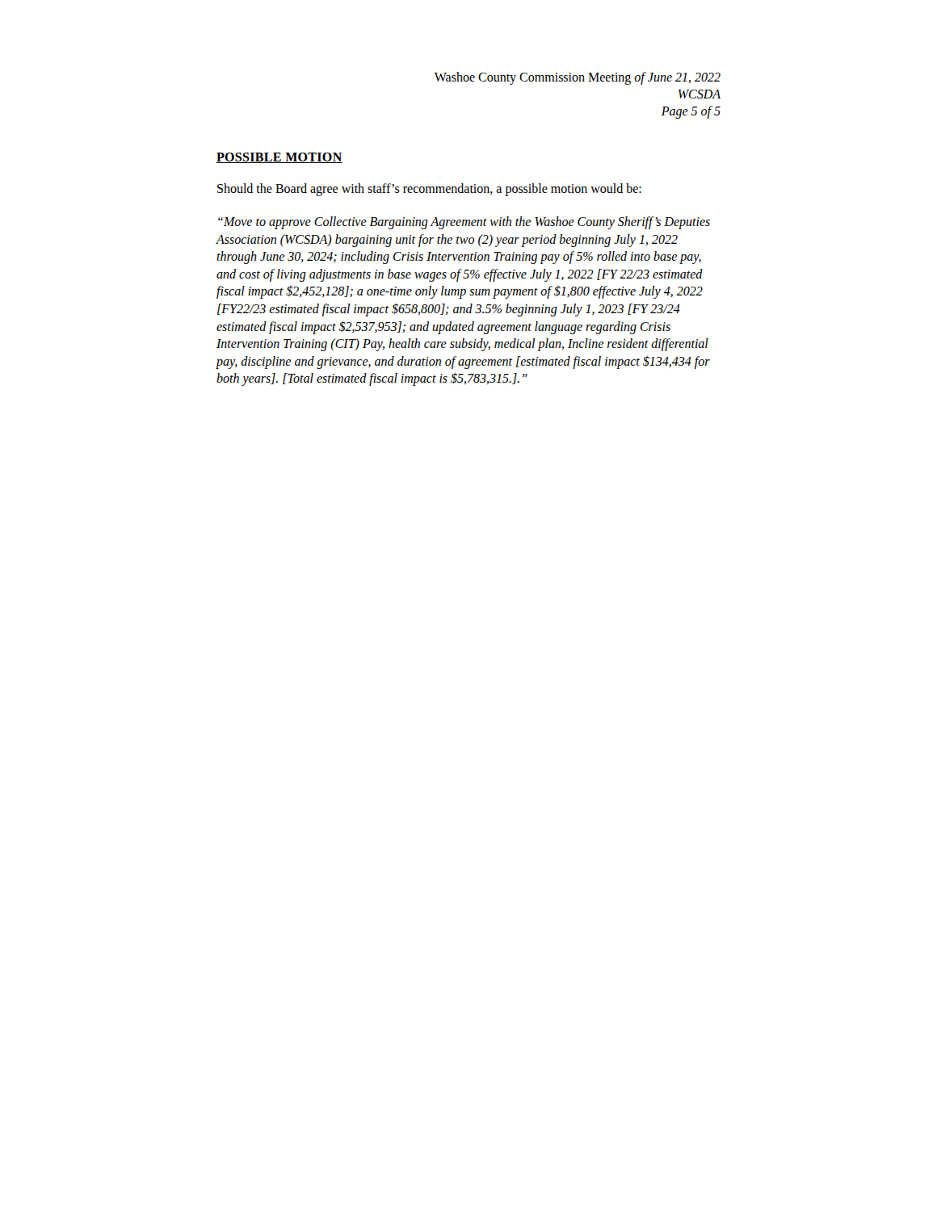Washoe County Commission Meeting of June 21, 2022 WCSDA Page 5 of 5
POSSIBLE MOTION
Should the Board agree with staff’s recommendation, a possible motion would be:
“Move to approve Collective Bargaining Agreement with the Washoe County Sheriff’s Deputies Association (WCSDA) bargaining unit for the two (2) year period beginning July 1, 2022 through June 30, 2024; including Crisis Intervention Training pay of 5% rolled into base pay, and cost of living adjustments in base wages of 5% effective July 1, 2022 [FY 22/23 estimated fiscal impact $2,452,128]; a one-time only lump sum payment of $1,800 effective July 4, 2022 [FY22/23 estimated fiscal impact $658,800]; and 3.5% beginning July 1, 2023 [FY 23/24 estimated fiscal impact $2,537,953]; and updated agreement language regarding Crisis Intervention Training (CIT) Pay, health care subsidy, medical plan, Incline resident differential pay, discipline and grievance, and duration of agreement [estimated fiscal impact $134,434 for both years]. [Total estimated fiscal impact is $5,783,315.].”